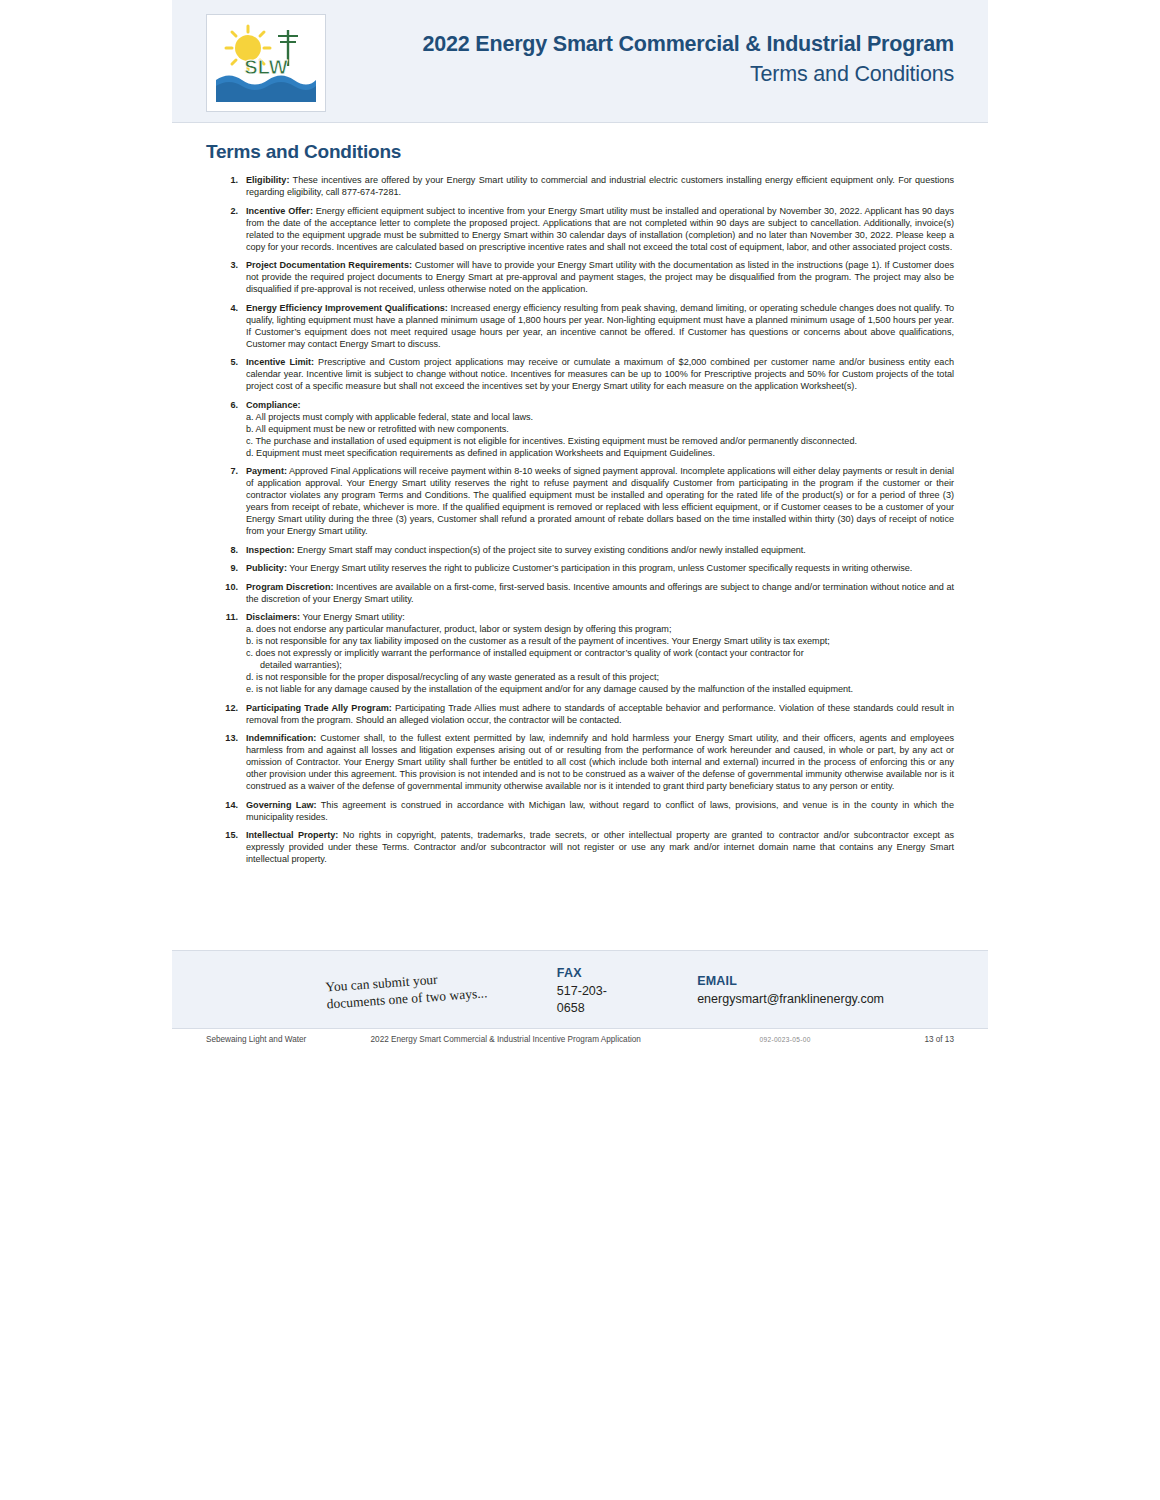SLW
2022 Energy Smart Commercial & Industrial Program
Terms and Conditions
Terms and Conditions
Eligibility: These incentives are offered by your Energy Smart utility to commercial and industrial electric customers installing energy efficient equipment only. For questions regarding eligibility, call 877-674-7281.
Incentive Offer: Energy efficient equipment subject to incentive from your Energy Smart utility must be installed and operational by November 30, 2022. Applicant has 90 days from the date of the acceptance letter to complete the proposed project. Applications that are not completed within 90 days are subject to cancellation. Additionally, invoice(s) related to the equipment upgrade must be submitted to Energy Smart within 30 calendar days of installation (completion) and no later than November 30, 2022. Please keep a copy for your records. Incentives are calculated based on prescriptive incentive rates and shall not exceed the total cost of equipment, labor, and other associated project costs.
Project Documentation Requirements: Customer will have to provide your Energy Smart utility with the documentation as listed in the instructions (page 1). If Customer does not provide the required project documents to Energy Smart at pre-approval and payment stages, the project may be disqualified from the program. The project may also be disqualified if pre-approval is not received, unless otherwise noted on the application.
Energy Efficiency Improvement Qualifications: Increased energy efficiency resulting from peak shaving, demand limiting, or operating schedule changes does not qualify. To qualify, lighting equipment must have a planned minimum usage of 1,800 hours per year. Non-lighting equipment must have a planned minimum usage of 1,500 hours per year. If Customer’s equipment does not meet required usage hours per year, an incentive cannot be offered. If Customer has questions or concerns about above qualifications, Customer may contact Energy Smart to discuss.
Incentive Limit: Prescriptive and Custom project applications may receive or cumulate a maximum of $2,000 combined per customer name and/or business entity each calendar year. Incentive limit is subject to change without notice. Incentives for measures can be up to 100% for Prescriptive projects and 50% for Custom projects of the total project cost of a specific measure but shall not exceed the incentives set by your Energy Smart utility for each measure on the application Worksheet(s).
Compliance: a. All projects must comply with applicable federal, state and local laws. b. All equipment must be new or retrofitted with new components. c. The purchase and installation of used equipment is not eligible for incentives. Existing equipment must be removed and/or permanently disconnected. d. Equipment must meet specification requirements as defined in application Worksheets and Equipment Guidelines.
Payment: Approved Final Applications will receive payment within 8-10 weeks of signed payment approval. Incomplete applications will either delay payments or result in denial of application approval. Your Energy Smart utility reserves the right to refuse payment and disqualify Customer from participating in the program if the customer or their contractor violates any program Terms and Conditions. The qualified equipment must be installed and operating for the rated life of the product(s) or for a period of three (3) years from receipt of rebate, whichever is more. If the qualified equipment is removed or replaced with less efficient equipment, or if Customer ceases to be a customer of your Energy Smart utility during the three (3) years, Customer shall refund a prorated amount of rebate dollars based on the time installed within thirty (30) days of receipt of notice from your Energy Smart utility.
Inspection: Energy Smart staff may conduct inspection(s) of the project site to survey existing conditions and/or newly installed equipment.
Publicity: Your Energy Smart utility reserves the right to publicize Customer’s participation in this program, unless Customer specifically requests in writing otherwise.
Program Discretion: Incentives are available on a first-come, first-served basis. Incentive amounts and offerings are subject to change and/or termination without notice and at the discretion of your Energy Smart utility.
Disclaimers: Your Energy Smart utility: a. does not endorse any particular manufacturer, product, labor or system design by offering this program; b. is not responsible for any tax liability imposed on the customer as a result of the payment of incentives. Your Energy Smart utility is tax exempt; c. does not expressly or implicitly warrant the performance of installed equipment or contractor’s quality of work (contact your contractor for detailed warranties); d. is not responsible for the proper disposal/recycling of any waste generated as a result of this project; e. is not liable for any damage caused by the installation of the equipment and/or for any damage caused by the malfunction of the installed equipment.
Participating Trade Ally Program: Participating Trade Allies must adhere to standards of acceptable behavior and performance. Violation of these standards could result in removal from the program. Should an alleged violation occur, the contractor will be contacted.
Indemnification: Customer shall, to the fullest extent permitted by law, indemnify and hold harmless your Energy Smart utility, and their officers, agents and employees harmless from and against all losses and litigation expenses arising out of or resulting from the performance of work hereunder and caused, in whole or part, by any act or omission of Contractor. Your Energy Smart utility shall further be entitled to all cost (which include both internal and external) incurred in the process of enforcing this or any other provision under this agreement. This provision is not intended and is not to be construed as a waiver of the defense of governmental immunity otherwise available nor is it construed as a waiver of the defense of governmental immunity otherwise available nor is it intended to grant third party beneficiary status to any person or entity.
Governing Law: This agreement is construed in accordance with Michigan law, without regard to conflict of laws, provisions, and venue is in the county in which the municipality resides.
Intellectual Property: No rights in copyright, patents, trademarks, trade secrets, or other intellectual property are granted to contractor and/or subcontractor except as expressly provided under these Terms. Contractor and/or subcontractor will not register or use any mark and/or internet domain name that contains any Energy Smart intellectual property.
You can submit your
documents one of two ways...
FAX
517-203-0658
EMAIL
energysmart@franklinenergy.com
Sebewaing Light and Water
2022 Energy Smart Commercial & Industrial Incentive Program Application
092-0023-05-00
13 of 13